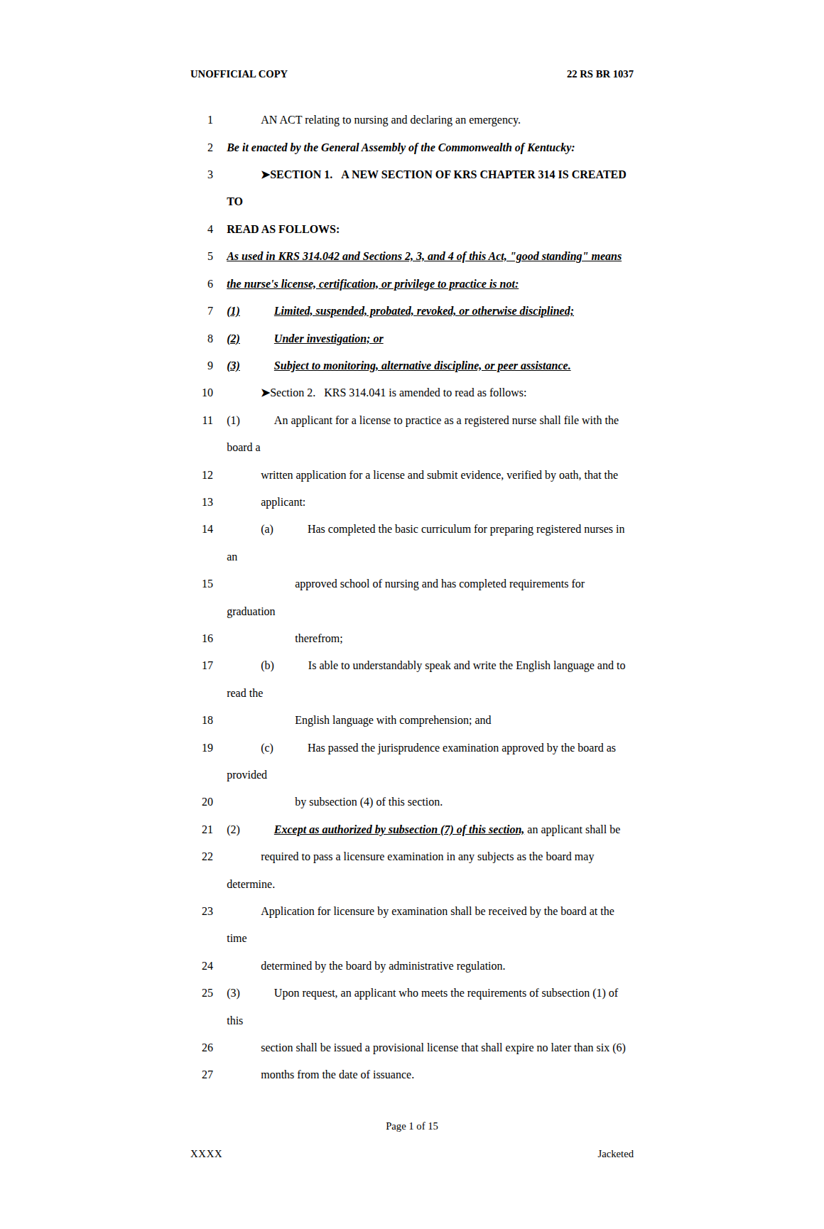Unofficial Copy 22 RS BR 1037
AN ACT relating to nursing and declaring an emergency.
Be it enacted by the General Assembly of the Commonwealth of Kentucky:
➤SECTION 1. A NEW SECTION OF KRS CHAPTER 314 IS CREATED TO
READ AS FOLLOWS:
As used in KRS 314.042 and Sections 2, 3, and 4 of this Act, "good standing" means
the nurse's license, certification, or privilege to practice is not:
(1) Limited, suspended, probated, revoked, or otherwise disciplined;
(2) Under investigation; or
(3) Subject to monitoring, alternative discipline, or peer assistance.
➤Section 2. KRS 314.041 is amended to read as follows:
(1) An applicant for a license to practice as a registered nurse shall file with the board a
written application for a license and submit evidence, verified by oath, that the
applicant:
(a) Has completed the basic curriculum for preparing registered nurses in an
approved school of nursing and has completed requirements for graduation
therefrom;
(b) Is able to understandably speak and write the English language and to read the
English language with comprehension; and
(c) Has passed the jurisprudence examination approved by the board as provided
by subsection (4) of this section.
(2) Except as authorized by subsection (7) of this section, an applicant shall be
required to pass a licensure examination in any subjects as the board may determine.
Application for licensure by examination shall be received by the board at the time
determined by the board by administrative regulation.
(3) Upon request, an applicant who meets the requirements of subsection (1) of this
section shall be issued a provisional license that shall expire no later than six (6)
months from the date of issuance.
Page 1 of 15
XXXX Jacketed